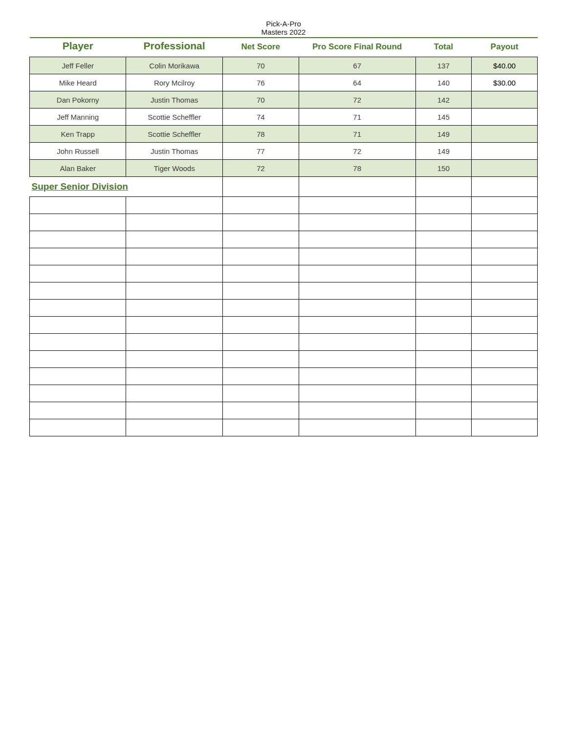Pick-A-Pro
Masters 2022
| Player | Professional | Net Score | Pro Score Final Round | Total | Payout |
| --- | --- | --- | --- | --- | --- |
| Jeff Feller | Colin Morikawa | 70 | 67 | 137 | $40.00 |
| Mike Heard | Rory Mcilroy | 76 | 64 | 140 | $30.00 |
| Dan Pokorny | Justin Thomas | 70 | 72 | 142 | |
| Jeff Manning | Scottie Scheffler | 74 | 71 | 145 | |
| Ken Trapp | Scottie Scheffler | 78 | 71 | 149 | |
| John Russell | Justin Thomas | 77 | 72 | 149 | |
| Alan Baker | Tiger Woods | 72 | 78 | 150 | |
| Super Senior Division | | | | |